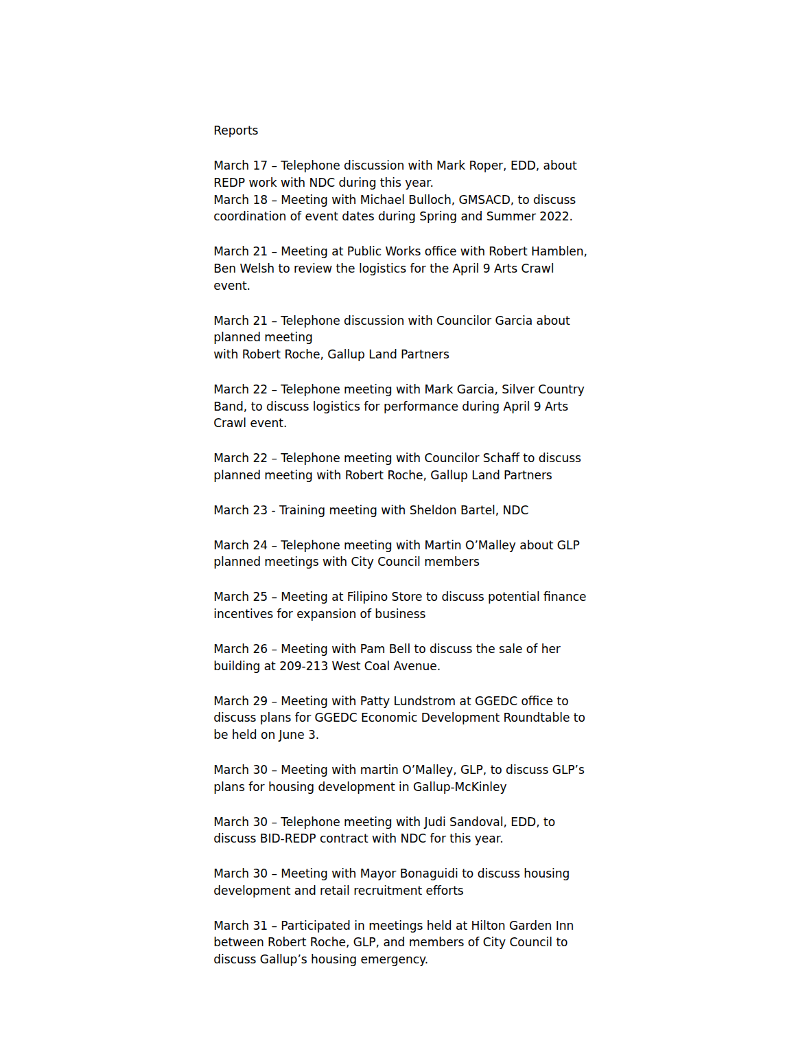Reports
March 17 – Telephone discussion with Mark Roper, EDD, about REDP work with NDC during this year.
March 18 – Meeting with Michael Bulloch, GMSACD, to discuss coordination of event dates during Spring and Summer 2022.
March 21 – Meeting at Public Works office with Robert Hamblen, Ben Welsh to review the logistics for the April 9 Arts Crawl event.
March 21 – Telephone discussion with Councilor Garcia about planned meeting
with Robert Roche, Gallup Land Partners
March 22 – Telephone meeting with Mark Garcia, Silver Country Band, to discuss logistics for performance during April 9 Arts Crawl event.
March 22 – Telephone meeting with Councilor Schaff to discuss planned meeting with Robert Roche, Gallup Land Partners
March 23 - Training meeting with Sheldon Bartel, NDC
March 24 – Telephone meeting with Martin O’Malley about GLP planned meetings with City Council members
March 25 – Meeting at Filipino Store to discuss potential finance incentives for expansion of business
March 26 – Meeting with Pam Bell to discuss the sale of her building at 209-213 West Coal Avenue.
March 29 – Meeting with Patty Lundstrom at GGEDC office to discuss plans for GGEDC Economic Development Roundtable to be held on June 3.
March 30 – Meeting with martin O’Malley, GLP, to discuss GLP’s plans for housing development in Gallup-McKinley
March 30 – Telephone meeting with Judi Sandoval, EDD, to discuss BID-REDP contract with NDC for this year.
March 30 – Meeting with Mayor Bonaguidi to discuss housing development and retail recruitment efforts
March 31 – Participated in meetings held at Hilton Garden Inn between Robert Roche, GLP, and members of City Council to discuss Gallup’s housing emergency.